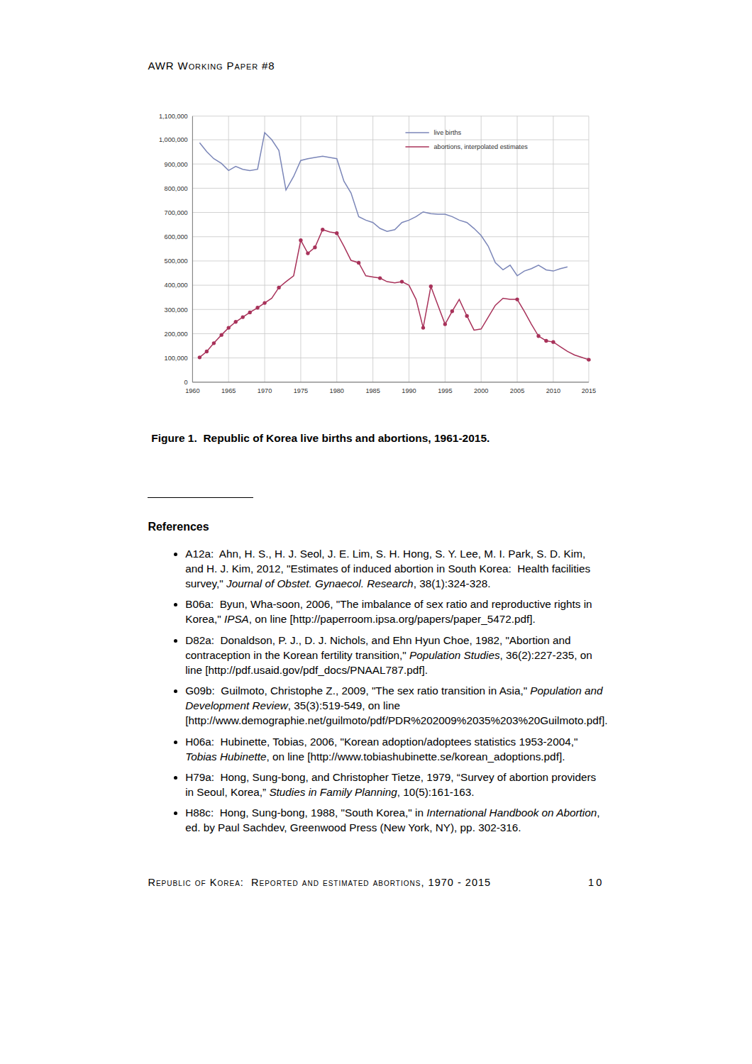AWR Working Paper #8
1,100,000 1,000,000 900,000 800,000 700,000 600,000 500,000 400,000 300,000 200,000 100,000 0 1960 1965 1970 1975 1980 1985 1990 1995 2000 2005 2010 2015 live births abortions, interpolated estimates
Figure 1. Republic of Korea live births and abortions, 1961-2015.
References
A12a: Ahn, H. S., H. J. Seol, J. E. Lim, S. H. Hong, S. Y. Lee, M. I. Park, S. D. Kim, and H. J. Kim, 2012, "Estimates of induced abortion in South Korea: Health facilities survey," Journal of Obstet. Gynaecol. Research, 38(1):324-328.
B06a: Byun, Wha-soon, 2006, "The imbalance of sex ratio and reproductive rights in Korea," IPSA, on line [http://paperroom.ipsa.org/papers/paper_5472.pdf].
D82a: Donaldson, P. J., D. J. Nichols, and Ehn Hyun Choe, 1982, "Abortion and contraception in the Korean fertility transition," Population Studies, 36(2):227-235, on line [http://pdf.usaid.gov/pdf_docs/PNAAL787.pdf].
G09b: Guilmoto, Christophe Z., 2009, "The sex ratio transition in Asia," Population and Development Review, 35(3):519-549, on line [http://www.demographie.net/guilmoto/pdf/PDR%202009%2035%203%20Guilmoto.pdf].
H06a: Hubinette, Tobias, 2006, "Korean adoption/adoptees statistics 1953-2004," Tobias Hubinette, on line [http://www.tobiashubinette.se/korean_adoptions.pdf].
H79a: Hong, Sung-bong, and Christopher Tietze, 1979, “Survey of abortion providers in Seoul, Korea,” Studies in Family Planning, 10(5):161-163.
H88c: Hong, Sung-bong, 1988, "South Korea," in International Handbook on Abortion, ed. by Paul Sachdev, Greenwood Press (New York, NY), pp. 302-316.
Republic of Korea: Reported and estimated abortions, 1970 - 2015 10